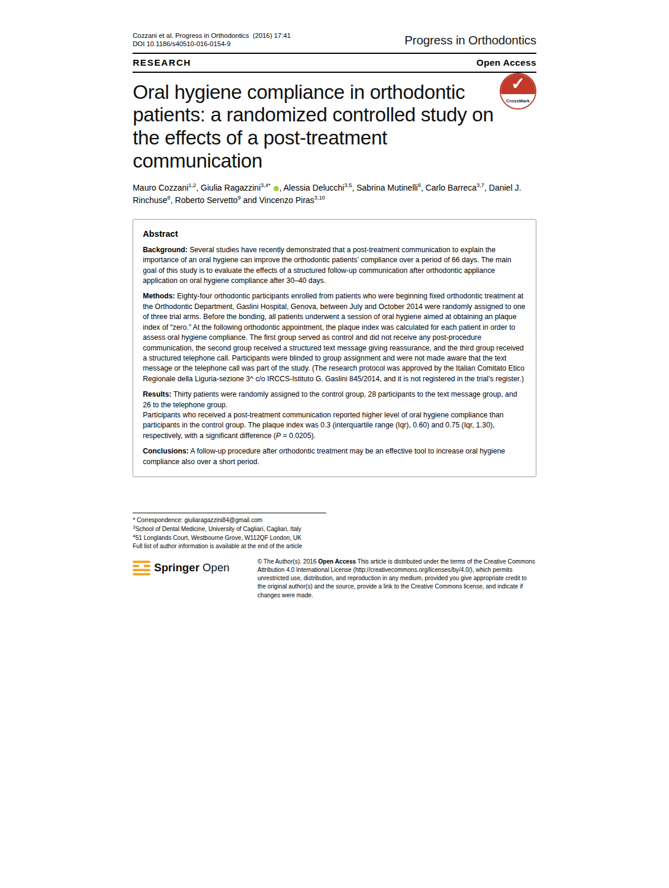Cozzani et al. Progress in Orthodontics (2016) 17:41
DOI 10.1186/s40510-016-0154-9
Progress in Orthodontics
RESEARCH
Open Access
✓
CrossMark
Oral hygiene compliance in orthodontic patients: a randomized controlled study on the effects of a post-treatment communication
Mauro Cozzani1,2, Giulia Ragazzini3,4* , Alessia Delucchi3,5, Sabrina Mutinelli6, Carlo Barreca3,7, Daniel J. Rinchuse8, Roberto Servetto9 and Vincenzo Piras3,10
Abstract
Background: Several studies have recently demonstrated that a post-treatment communication to explain the importance of an oral hygiene can improve the orthodontic patients’ compliance over a period of 66 days. The main goal of this study is to evaluate the effects of a structured follow-up communication after orthodontic appliance application on oral hygiene compliance after 30–40 days.
Methods: Eighty-four orthodontic participants enrolled from patients who were beginning fixed orthodontic treatment at the Orthodontic Department, Gaslini Hospital, Genova, between July and October 2014 were randomly assigned to one of three trial arms. Before the bonding, all patients underwent a session of oral hygiene aimed at obtaining an plaque index of “zero.” At the following orthodontic appointment, the plaque index was calculated for each patient in order to assess oral hygiene compliance. The first group served as control and did not receive any post-procedure communication, the second group received a structured text message giving reassurance, and the third group received a structured telephone call. Participants were blinded to group assignment and were not made aware that the text message or the telephone call was part of the study. (The research protocol was approved by the Italian Comitato Etico Regionale della Liguria-sezione 3^ c/o IRCCS-Istituto G. Gaslini 845/2014, and it is not registered in the trial’s register.)
Results: Thirty patients were randomly assigned to the control group, 28 participants to the text message group, and 26 to the telephone group.
Participants who received a post-treatment communication reported higher level of oral hygiene compliance than participants in the control group. The plaque index was 0.3 (interquartile range (Iqr), 0.60) and 0.75 (Iqr, 1.30), respectively, with a significant difference (P = 0.0205).
Conclusions: A follow-up procedure after orthodontic treatment may be an effective tool to increase oral hygiene compliance also over a short period.
* Correspondence: giuliaragazzini84@gmail.com
3School of Dental Medicine, University of Cagliari, Cagliari, Italy
451 Longlands Court, Westbourne Grove, W112QF London, UK
Full list of author information is available at the end of the article
Springer Open
© The Author(s). 2016 Open Access This article is distributed under the terms of the Creative Commons Attribution 4.0 International License (http://creativecommons.org/licenses/by/4.0/), which permits unrestricted use, distribution, and reproduction in any medium, provided you give appropriate credit to the original author(s) and the source, provide a link to the Creative Commons license, and indicate if changes were made.